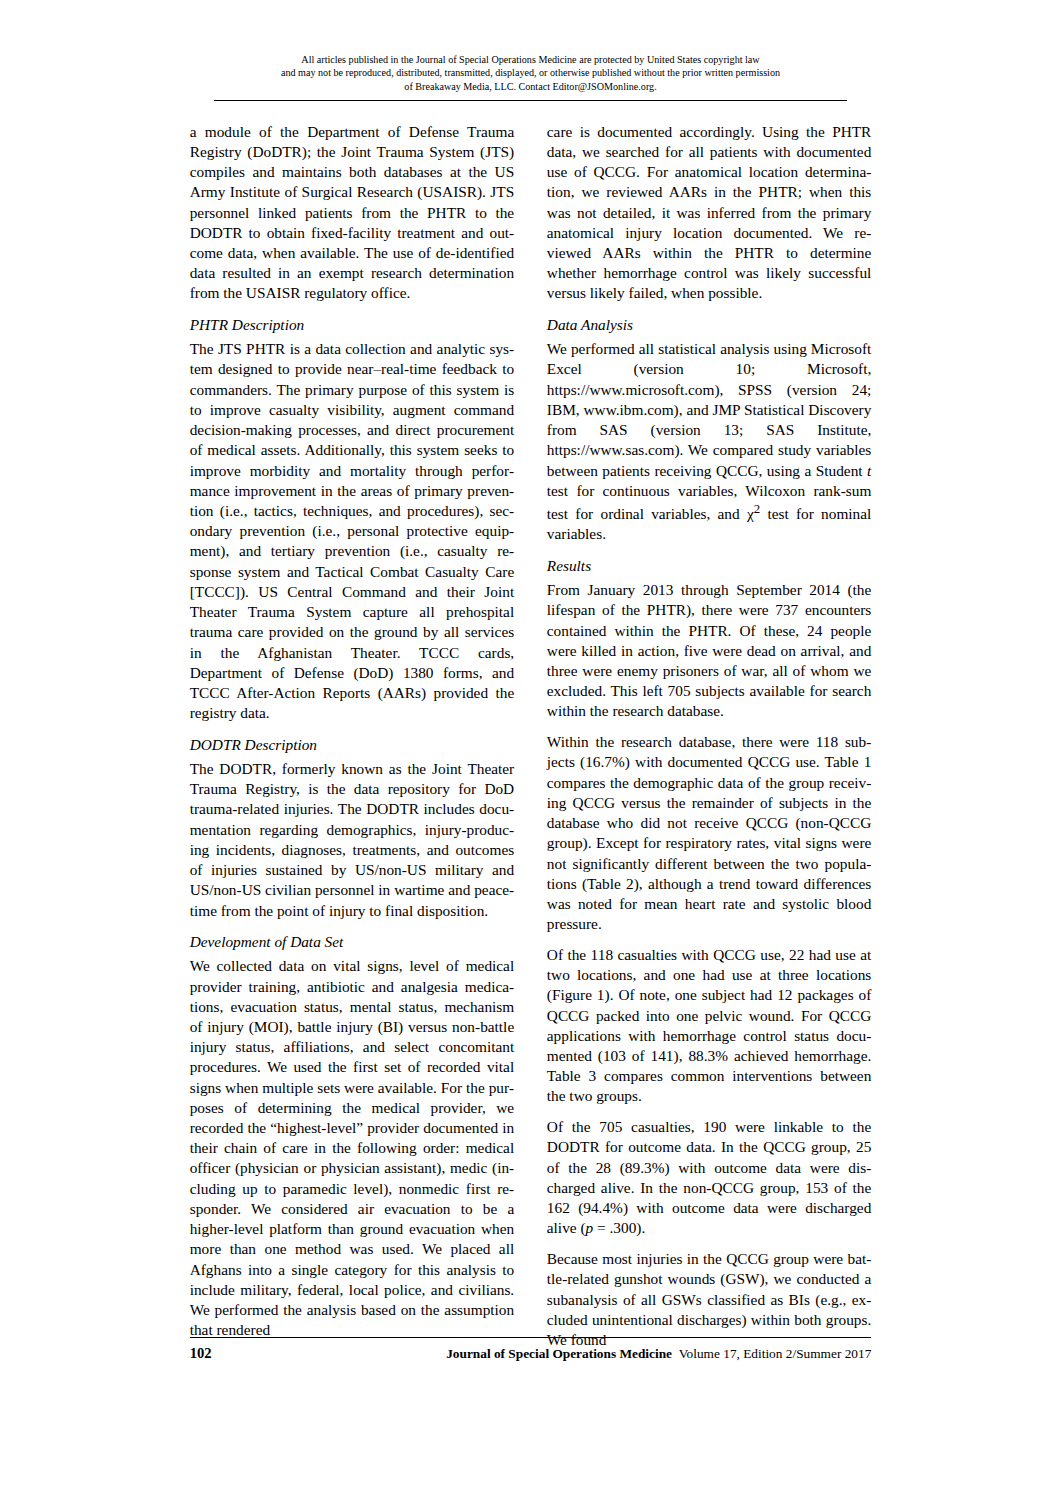All articles published in the Journal of Special Operations Medicine are protected by United States copyright law
and may not be reproduced, distributed, transmitted, displayed, or otherwise published without the prior written permission
of Breakaway Media, LLC. Contact Editor@JSOMonline.org.
a module of the Department of Defense Trauma Registry (DoDTR); the Joint Trauma System (JTS) compiles and maintains both databases at the US Army Institute of Surgical Research (USAISR). JTS personnel linked patients from the PHTR to the DODTR to obtain fixed-facility treatment and outcome data, when available. The use of de-identified data resulted in an exempt research determination from the USAISR regulatory office.
PHTR Description
The JTS PHTR is a data collection and analytic system designed to provide near–real-time feedback to commanders. The primary purpose of this system is to improve casualty visibility, augment command decision-making processes, and direct procurement of medical assets. Additionally, this system seeks to improve morbidity and mortality through performance improvement in the areas of primary prevention (i.e., tactics, techniques, and procedures), secondary prevention (i.e., personal protective equipment), and tertiary prevention (i.e., casualty response system and Tactical Combat Casualty Care [TCCC]). US Central Command and their Joint Theater Trauma System capture all prehospital trauma care provided on the ground by all services in the Afghanistan Theater. TCCC cards, Department of Defense (DoD) 1380 forms, and TCCC After-Action Reports (AARs) provided the registry data.
DODTR Description
The DODTR, formerly known as the Joint Theater Trauma Registry, is the data repository for DoD trauma-related injuries. The DODTR includes documentation regarding demographics, injury-producing incidents, diagnoses, treatments, and outcomes of injuries sustained by US/non-US military and US/non-US civilian personnel in wartime and peacetime from the point of injury to final disposition.
Development of Data Set
We collected data on vital signs, level of medical provider training, antibiotic and analgesia medications, evacuation status, mental status, mechanism of injury (MOI), battle injury (BI) versus non-battle injury status, affiliations, and select concomitant procedures. We used the first set of recorded vital signs when multiple sets were available. For the purposes of determining the medical provider, we recorded the “highest-level” provider documented in their chain of care in the following order: medical officer (physician or physician assistant), medic (including up to paramedic level), nonmedic first responder. We considered air evacuation to be a higher-level platform than ground evacuation when more than one method was used. We placed all Afghans into a single category for this analysis to include military, federal, local police, and civilians. We performed the analysis based on the assumption that rendered
care is documented accordingly. Using the PHTR data, we searched for all patients with documented use of QCCG. For anatomical location determination, we reviewed AARs in the PHTR; when this was not detailed, it was inferred from the primary anatomical injury location documented. We reviewed AARs within the PHTR to determine whether hemorrhage control was likely successful versus likely failed, when possible.
Data Analysis
We performed all statistical analysis using Microsoft Excel (version 10; Microsoft, https://www.microsoft.com), SPSS (version 24; IBM, www.ibm.com), and JMP Statistical Discovery from SAS (version 13; SAS Institute, https://www.sas.com). We compared study variables between patients receiving QCCG, using a Student t test for continuous variables, Wilcoxon rank-sum test for ordinal variables, and χ2 test for nominal variables.
Results
From January 2013 through September 2014 (the lifespan of the PHTR), there were 737 encounters contained within the PHTR. Of these, 24 people were killed in action, five were dead on arrival, and three were enemy prisoners of war, all of whom we excluded. This left 705 subjects available for search within the research database.
Within the research database, there were 118 subjects (16.7%) with documented QCCG use. Table 1 compares the demographic data of the group receiving QCCG versus the remainder of subjects in the database who did not receive QCCG (non-QCCG group). Except for respiratory rates, vital signs were not significantly different between the two populations (Table 2), although a trend toward differences was noted for mean heart rate and systolic blood pressure.
Of the 118 casualties with QCCG use, 22 had use at two locations, and one had use at three locations (Figure 1). Of note, one subject had 12 packages of QCCG packed into one pelvic wound. For QCCG applications with hemorrhage control status documented (103 of 141), 88.3% achieved hemorrhage. Table 3 compares common interventions between the two groups.
Of the 705 casualties, 190 were linkable to the DODTR for outcome data. In the QCCG group, 25 of the 28 (89.3%) with outcome data were discharged alive. In the non-QCCG group, 153 of the 162 (94.4%) with outcome data were discharged alive (p = .300).
Because most injuries in the QCCG group were battle-related gunshot wounds (GSW), we conducted a subanalysis of all GSWs classified as BIs (e.g., excluded unintentional discharges) within both groups. We found
102 Journal of Special Operations Medicine Volume 17, Edition 2/Summer 2017